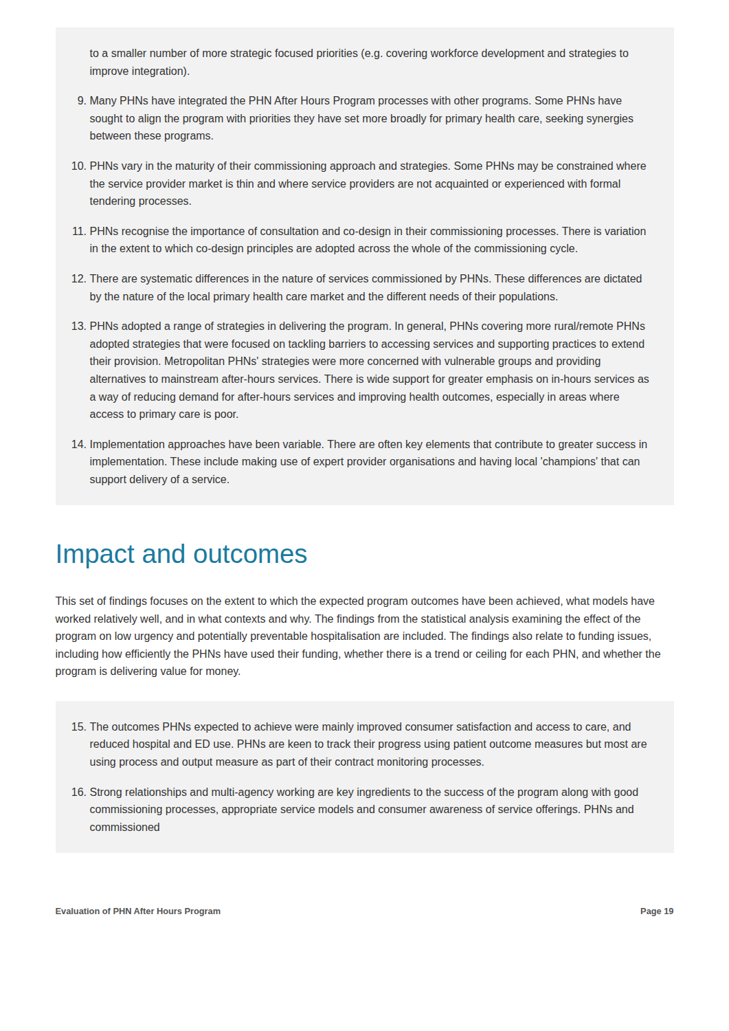to a smaller number of more strategic focused priorities (e.g. covering workforce development and strategies to improve integration).
Many PHNs have integrated the PHN After Hours Program processes with other programs. Some PHNs have sought to align the program with priorities they have set more broadly for primary health care, seeking synergies between these programs.
PHNs vary in the maturity of their commissioning approach and strategies. Some PHNs may be constrained where the service provider market is thin and where service providers are not acquainted or experienced with formal tendering processes.
PHNs recognise the importance of consultation and co-design in their commissioning processes. There is variation in the extent to which co-design principles are adopted across the whole of the commissioning cycle.
There are systematic differences in the nature of services commissioned by PHNs. These differences are dictated by the nature of the local primary health care market and the different needs of their populations.
PHNs adopted a range of strategies in delivering the program. In general, PHNs covering more rural/remote PHNs adopted strategies that were focused on tackling barriers to accessing services and supporting practices to extend their provision. Metropolitan PHNs' strategies were more concerned with vulnerable groups and providing alternatives to mainstream after-hours services. There is wide support for greater emphasis on in-hours services as a way of reducing demand for after-hours services and improving health outcomes, especially in areas where access to primary care is poor.
Implementation approaches have been variable. There are often key elements that contribute to greater success in implementation. These include making use of expert provider organisations and having local 'champions' that can support delivery of a service.
Impact and outcomes
This set of findings focuses on the extent to which the expected program outcomes have been achieved, what models have worked relatively well, and in what contexts and why. The findings from the statistical analysis examining the effect of the program on low urgency and potentially preventable hospitalisation are included. The findings also relate to funding issues, including how efficiently the PHNs have used their funding, whether there is a trend or ceiling for each PHN, and whether the program is delivering value for money.
The outcomes PHNs expected to achieve were mainly improved consumer satisfaction and access to care, and reduced hospital and ED use. PHNs are keen to track their progress using patient outcome measures but most are using process and output measure as part of their contract monitoring processes.
Strong relationships and multi-agency working are key ingredients to the success of the program along with good commissioning processes, appropriate service models and consumer awareness of service offerings. PHNs and commissioned
Evaluation of PHN After Hours Program Page 19